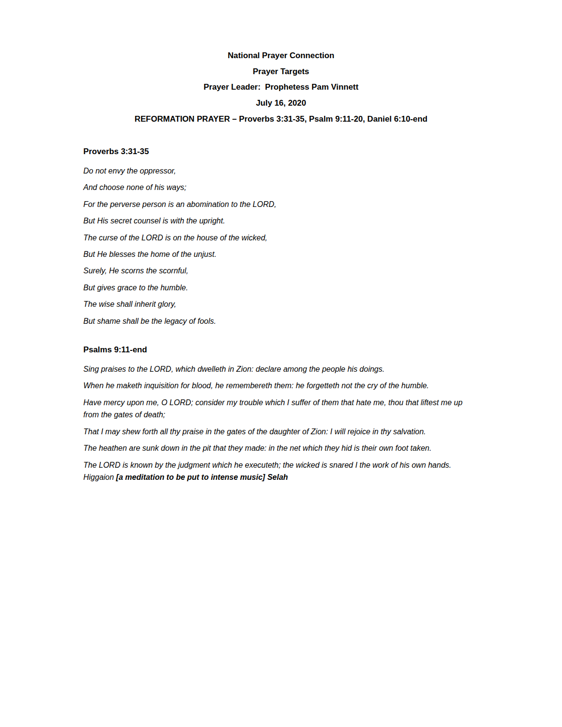National Prayer Connection
Prayer Targets
Prayer Leader: Prophetess Pam Vinnett
July 16, 2020
REFORMATION PRAYER – Proverbs 3:31-35, Psalm 9:11-20, Daniel 6:10-end
Proverbs 3:31-35
Do not envy the oppressor,
And choose none of his ways;
For the perverse person is an abomination to the LORD,
But His secret counsel is with the upright.
The curse of the LORD is on the house of the wicked,
But He blesses the home of the unjust.
Surely, He scorns the scornful,
But gives grace to the humble.
The wise shall inherit glory,
But shame shall be the legacy of fools.
Psalms 9:11-end
Sing praises to the LORD, which dwelleth in Zion: declare among the people his doings.
When he maketh inquisition for blood, he remembereth them: he forgetteth not the cry of the humble.
Have mercy upon me, O LORD; consider my trouble which I suffer of them that hate me, thou that liftest me up from the gates of death;
That I may shew forth all thy praise in the gates of the daughter of Zion: I will rejoice in thy salvation.
The heathen are sunk down in the pit that they made: in the net which they hid is their own foot taken.
The LORD is known by the judgment which he executeth; the wicked is snared I the work of his own hands. Higgaion [a meditation to be put to intense music] Selah